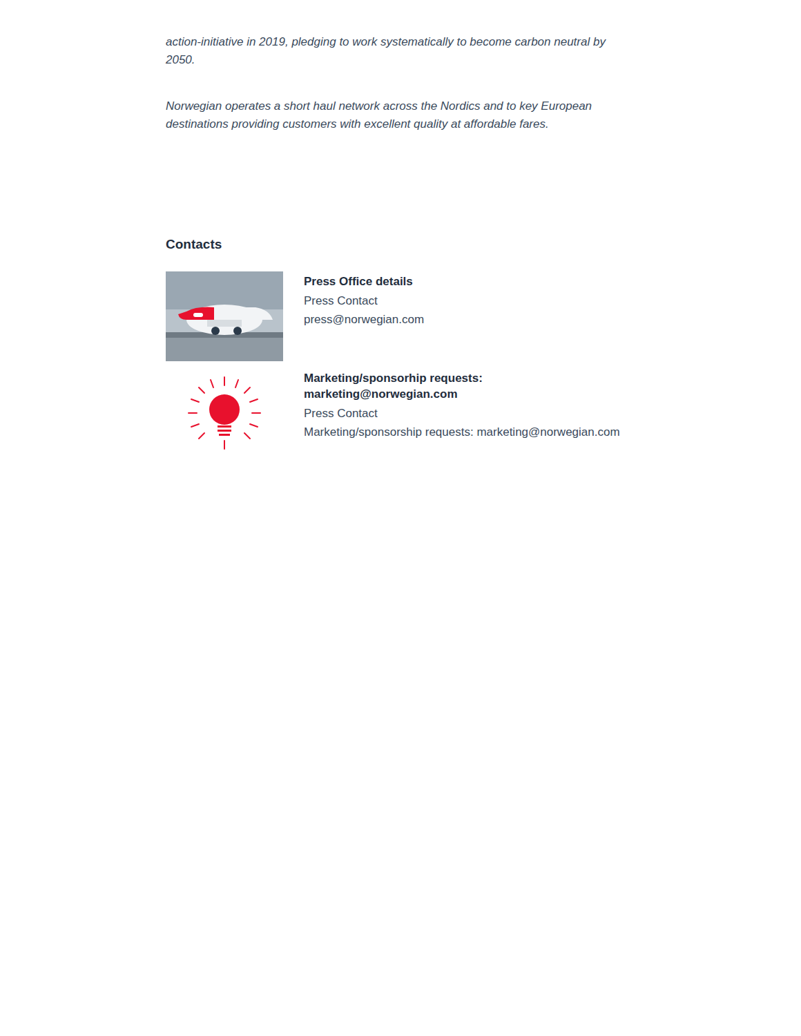action-initiative in 2019, pledging to work systematically to become carbon neutral by 2050.
Norwegian operates a short haul network across the Nordics and to key European destinations providing customers with excellent quality at affordable fares.
Contacts
Press Office details
Press Contact
press@norwegian.com
Marketing/sponsorhip requests: marketing@norwegian.com
Press Contact
Marketing/sponsorship requests: marketing@norwegian.com